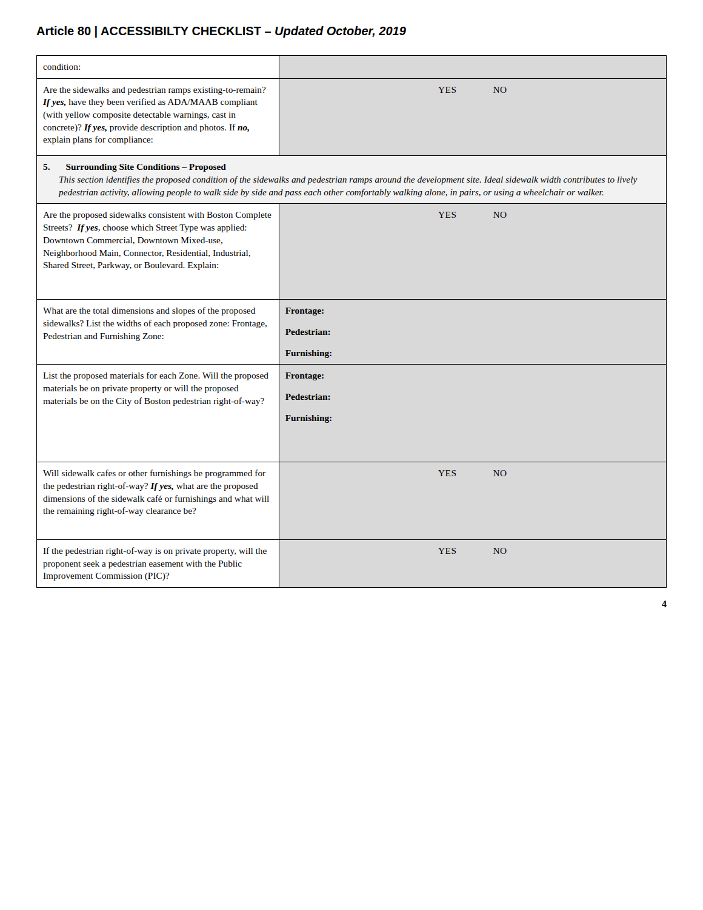Article 80 | ACCESSIBILTY CHECKLIST – Updated October, 2019
| condition: | |
| Are the sidewalks and pedestrian ramps existing-to-remain? If yes, have they been verified as ADA/MAAB compliant (with yellow composite detectable warnings, cast in concrete)? If yes, provide description and photos. If no, explain plans for compliance: | YES NO |
| 5. Surrounding Site Conditions – Proposed This section identifies the proposed condition of the sidewalks and pedestrian ramps around the development site. Ideal sidewalk width contributes to lively pedestrian activity, allowing people to walk side by side and pass each other comfortably walking alone, in pairs, or using a wheelchair or walker. |
| Are the proposed sidewalks consistent with Boston Complete Streets? If yes , choose which Street Type was applied: Downtown Commercial, Downtown Mixed-use, Neighborhood Main, Connector, Residential, Industrial, Shared Street, Parkway, or Boulevard. Explain: | YES NO |
| What are the total dimensions and slopes of the proposed sidewalks? List the widths of each proposed zone: Frontage, Pedestrian and Furnishing Zone: | Frontage: Pedestrian: Furnishing: |
| List the proposed materials for each Zone. Will the proposed materials be on private property or will the proposed materials be on the City of Boston pedestrian right-of-way? | Frontage: Pedestrian: Furnishing: |
| Will sidewalk cafes or other furnishings be programmed for the pedestrian right-of-way? If yes, what are the proposed dimensions of the sidewalk café or furnishings and what will the remaining right-of-way clearance be? | YES NO |
| If the pedestrian right-of-way is on private property, will the proponent seek a pedestrian easement with the Public Improvement Commission (PIC)? | YES NO |
4